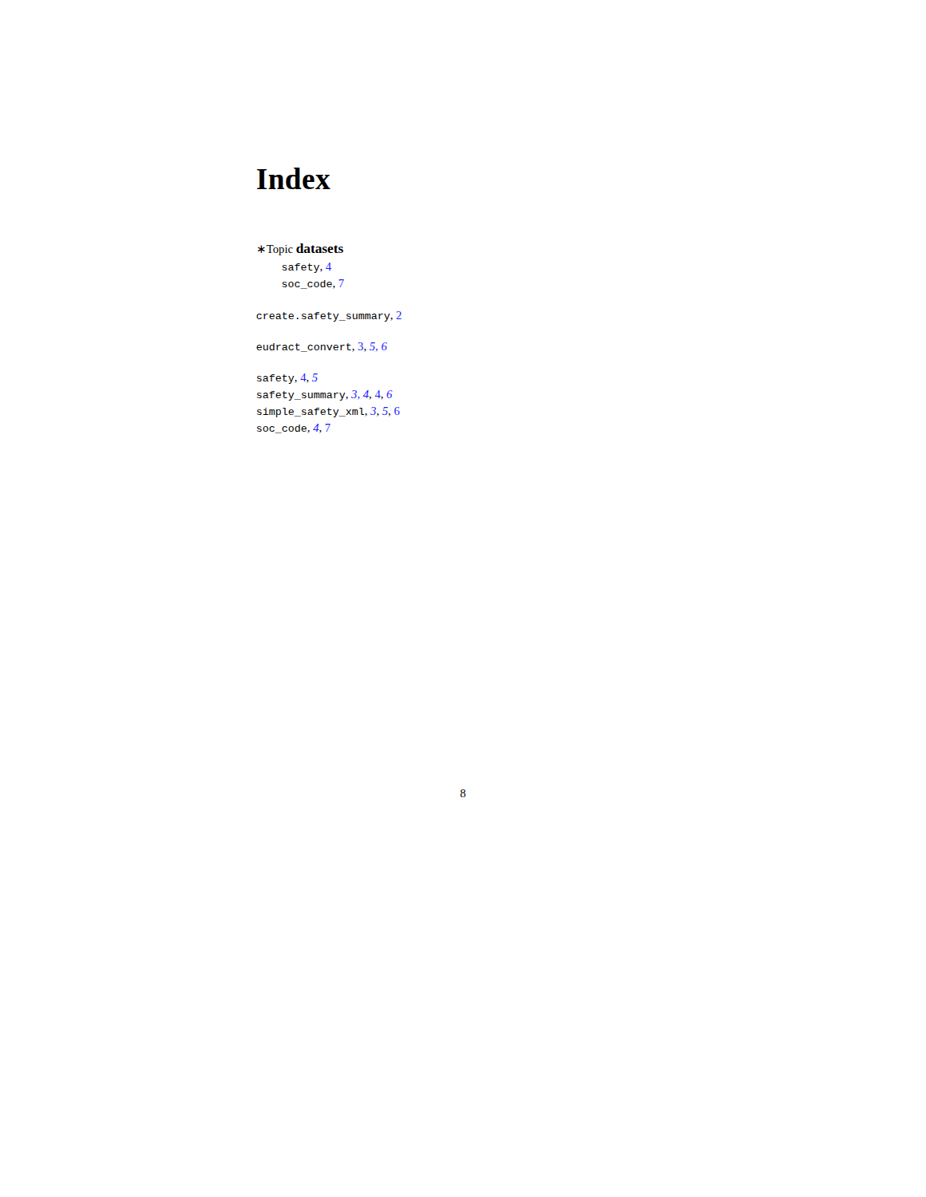Index
∗Topic datasets
safety, 4
soc_code, 7
create.safety_summary, 2
eudract_convert, 3, 5, 6
safety, 4, 5
safety_summary, 3, 4, 4, 6
simple_safety_xml, 3, 5, 6
soc_code, 4, 7
8